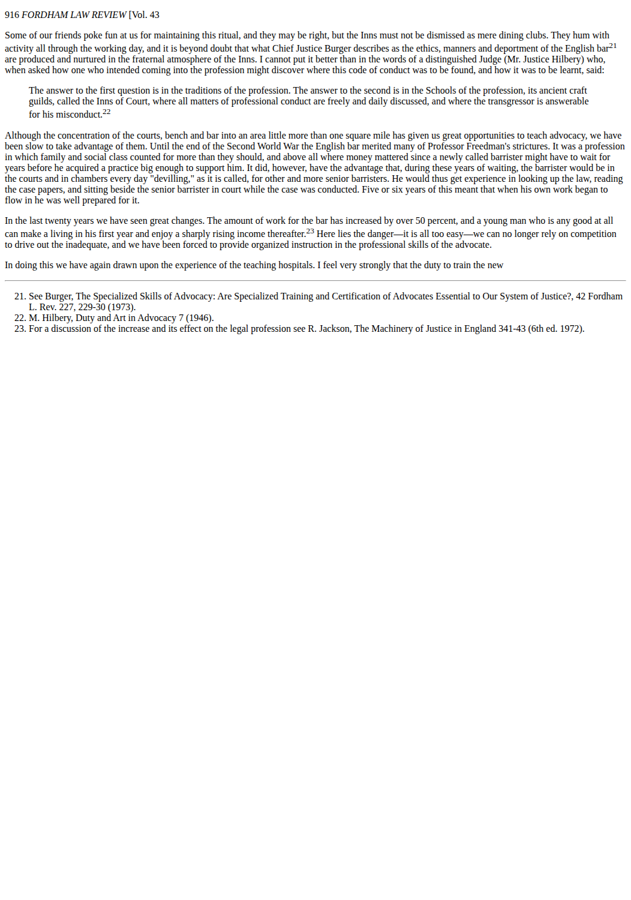916 FORDHAM LAW REVIEW [Vol. 43
Some of our friends poke fun at us for maintaining this ritual, and they may be right, but the Inns must not be dismissed as mere dining clubs. They hum with activity all through the working day, and it is beyond doubt that what Chief Justice Burger describes as the ethics, manners and deportment of the English bar21 are produced and nurtured in the fraternal atmosphere of the Inns. I cannot put it better than in the words of a distinguished Judge (Mr. Justice Hilbery) who, when asked how one who intended coming into the profession might discover where this code of conduct was to be found, and how it was to be learnt, said:
The answer to the first question is in the traditions of the profession. The answer to the second is in the Schools of the profession, its ancient craft guilds, called the Inns of Court, where all matters of professional conduct are freely and daily discussed, and where the transgressor is answerable for his misconduct.22
Although the concentration of the courts, bench and bar into an area little more than one square mile has given us great opportunities to teach advocacy, we have been slow to take advantage of them. Until the end of the Second World War the English bar merited many of Professor Freedman's strictures. It was a profession in which family and social class counted for more than they should, and above all where money mattered since a newly called barrister might have to wait for years before he acquired a practice big enough to support him. It did, however, have the advantage that, during these years of waiting, the barrister would be in the courts and in chambers every day "devilling," as it is called, for other and more senior barristers. He would thus get experience in looking up the law, reading the case papers, and sitting beside the senior barrister in court while the case was conducted. Five or six years of this meant that when his own work began to flow in he was well prepared for it.
In the last twenty years we have seen great changes. The amount of work for the bar has increased by over 50 percent, and a young man who is any good at all can make a living in his first year and enjoy a sharply rising income thereafter.23 Here lies the danger—it is all too easy—we can no longer rely on competition to drive out the inadequate, and we have been forced to provide organized instruction in the professional skills of the advocate.
In doing this we have again drawn upon the experience of the teaching hospitals. I feel very strongly that the duty to train the new
See Burger, The Specialized Skills of Advocacy: Are Specialized Training and Certification of Advocates Essential to Our System of Justice?, 42 Fordham L. Rev. 227, 229-30 (1973).
M. Hilbery, Duty and Art in Advocacy 7 (1946).
For a discussion of the increase and its effect on the legal profession see R. Jackson, The Machinery of Justice in England 341-43 (6th ed. 1972).